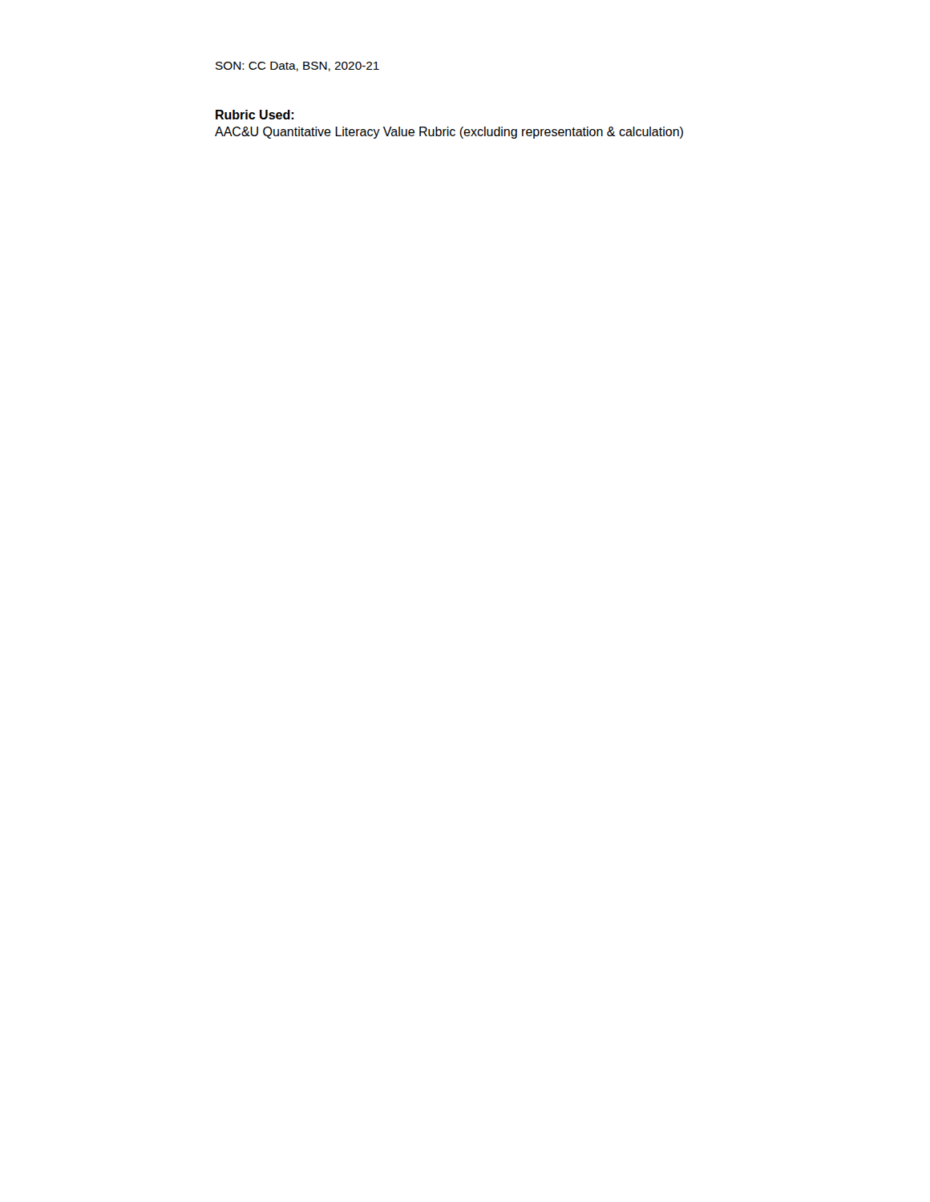SON: CC Data, BSN, 2020-21
Rubric Used:
AAC&U Quantitative Literacy Value Rubric (excluding representation & calculation)